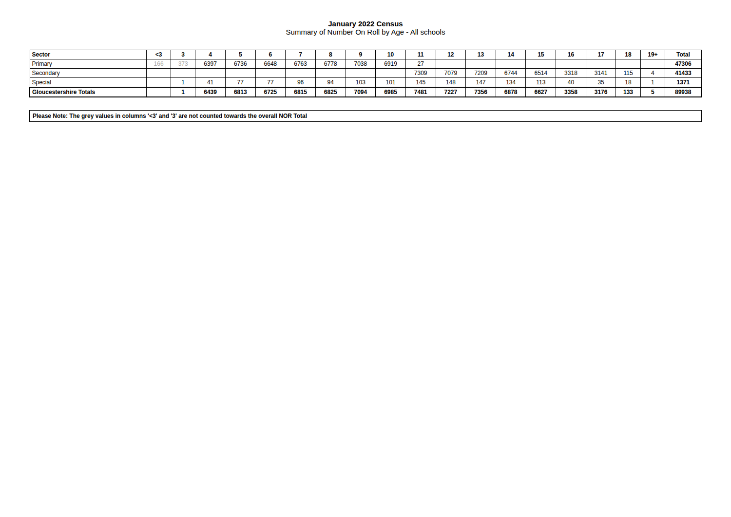January 2022 Census
Summary of Number On Roll by Age - All schools
| Sector | <3 | 3 | 4 | 5 | 6 | 7 | 8 | 9 | 10 | 11 | 12 | 13 | 14 | 15 | 16 | 17 | 18 | 19+ | Total |
| --- | --- | --- | --- | --- | --- | --- | --- | --- | --- | --- | --- | --- | --- | --- | --- | --- | --- | --- | --- |
| Primary | 166 | 373 | 6397 | 6736 | 6648 | 6763 | 6778 | 7038 | 6919 | 27 | | | | | | | | | 47306 |
| Secondary | | | | | | | | | | 7309 | 7079 | 7209 | 6744 | 6514 | 3318 | 3141 | 115 | 4 | 41433 |
| Special | | 1 | 41 | 77 | 77 | 96 | 94 | 103 | 101 | 145 | 148 | 147 | 134 | 113 | 40 | 35 | 18 | 1 | 1371 |
| Gloucestershire Totals | | 1 | 6439 | 6813 | 6725 | 6815 | 6825 | 7094 | 6985 | 7481 | 7227 | 7356 | 6878 | 6627 | 3358 | 3176 | 133 | 5 | 89938 |
Please Note: The grey values in columns '<3' and '3' are not counted towards the overall NOR Total